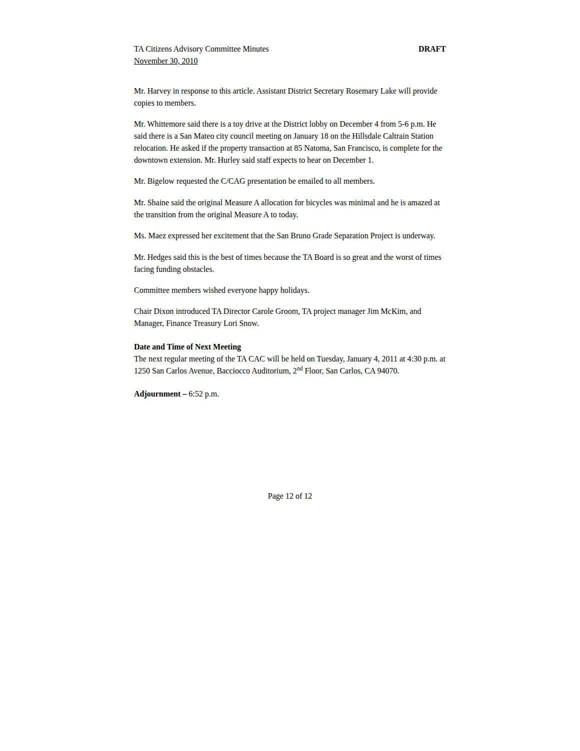TA Citizens Advisory Committee Minutes November 30, 2010
DRAFT
Mr. Harvey in response to this article. Assistant District Secretary Rosemary Lake will provide copies to members.
Mr. Whittemore said there is a toy drive at the District lobby on December 4 from 5-6 p.m. He said there is a San Mateo city council meeting on January 18 on the Hillsdale Caltrain Station relocation. He asked if the property transaction at 85 Natoma, San Francisco, is complete for the downtown extension. Mr. Hurley said staff expects to hear on December 1.
Mr. Bigelow requested the C/CAG presentation be emailed to all members.
Mr. Shaine said the original Measure A allocation for bicycles was minimal and he is amazed at the transition from the original Measure A to today.
Ms. Maez expressed her excitement that the San Bruno Grade Separation Project is underway.
Mr. Hedges said this is the best of times because the TA Board is so great and the worst of times facing funding obstacles.
Committee members wished everyone happy holidays.
Chair Dixon introduced TA Director Carole Groom, TA project manager Jim McKim, and Manager, Finance Treasury Lori Snow.
Date and Time of Next Meeting
The next regular meeting of the TA CAC will be held on Tuesday, January 4, 2011 at 4:30 p.m. at 1250 San Carlos Avenue, Bacciocco Auditorium, 2nd Floor, San Carlos, CA 94070.
Adjournment – 6:52 p.m.
Page 12 of 12